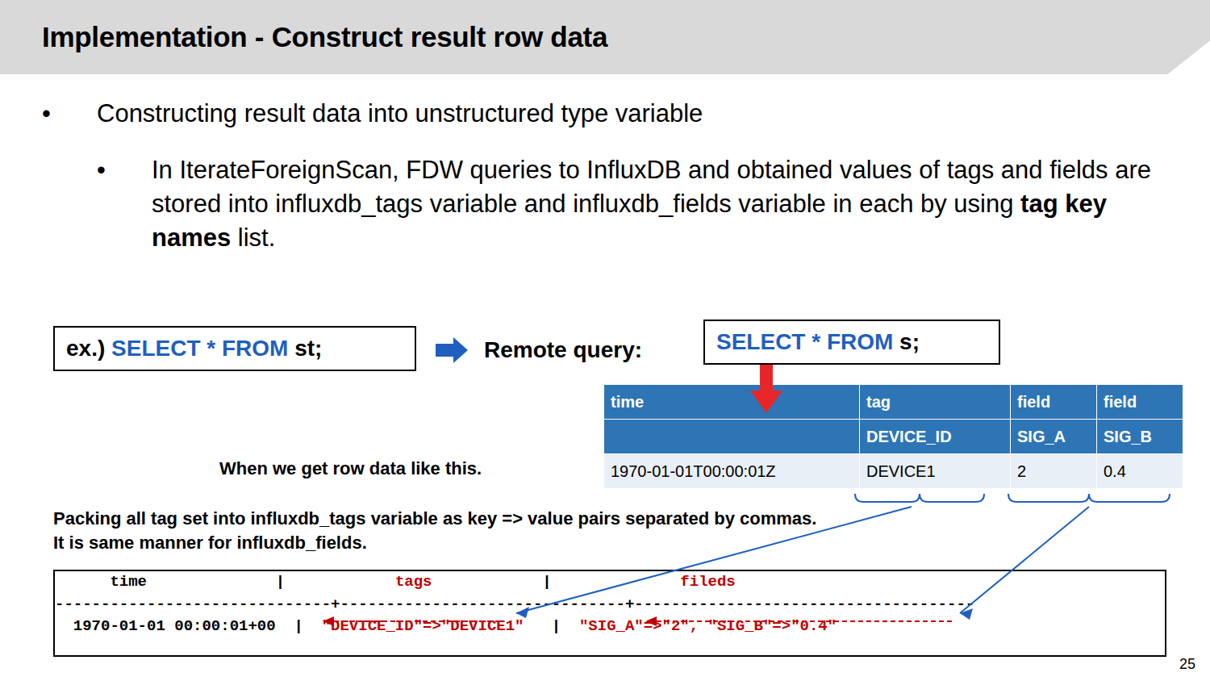Implementation - Construct result row data
• Constructing result data into unstructured type variable
• In IterateForeignScan, FDW queries to InfluxDB and obtained values of tags and fields are stored into influxdb_tags variable and influxdb_fields variable in each by using tag key names list.
ex.) SELECT * FROM st;
Remote query:
SELECT * FROM s;
| time | tag | field | field |
| --- | --- | --- | --- |
| | DEVICE_ID | SIG_A | SIG_B |
| 1970-01-01T00:00:01Z | DEVICE1 | 2 | 0.4 |
When we get row data like this.
Packing all tag set into influxdb_tags variable as key => value pairs separated by commas.
It is same manner for influxdb_fields.
time | tags | fileds
------------------------------+-------------------------------+-------------------------------------
1970-01-01 00:00:01+00 | "DEVICE_ID"=>"DEVICE1" | "SIG_A"=>"2", "SIG_B"=>"0.4"
25